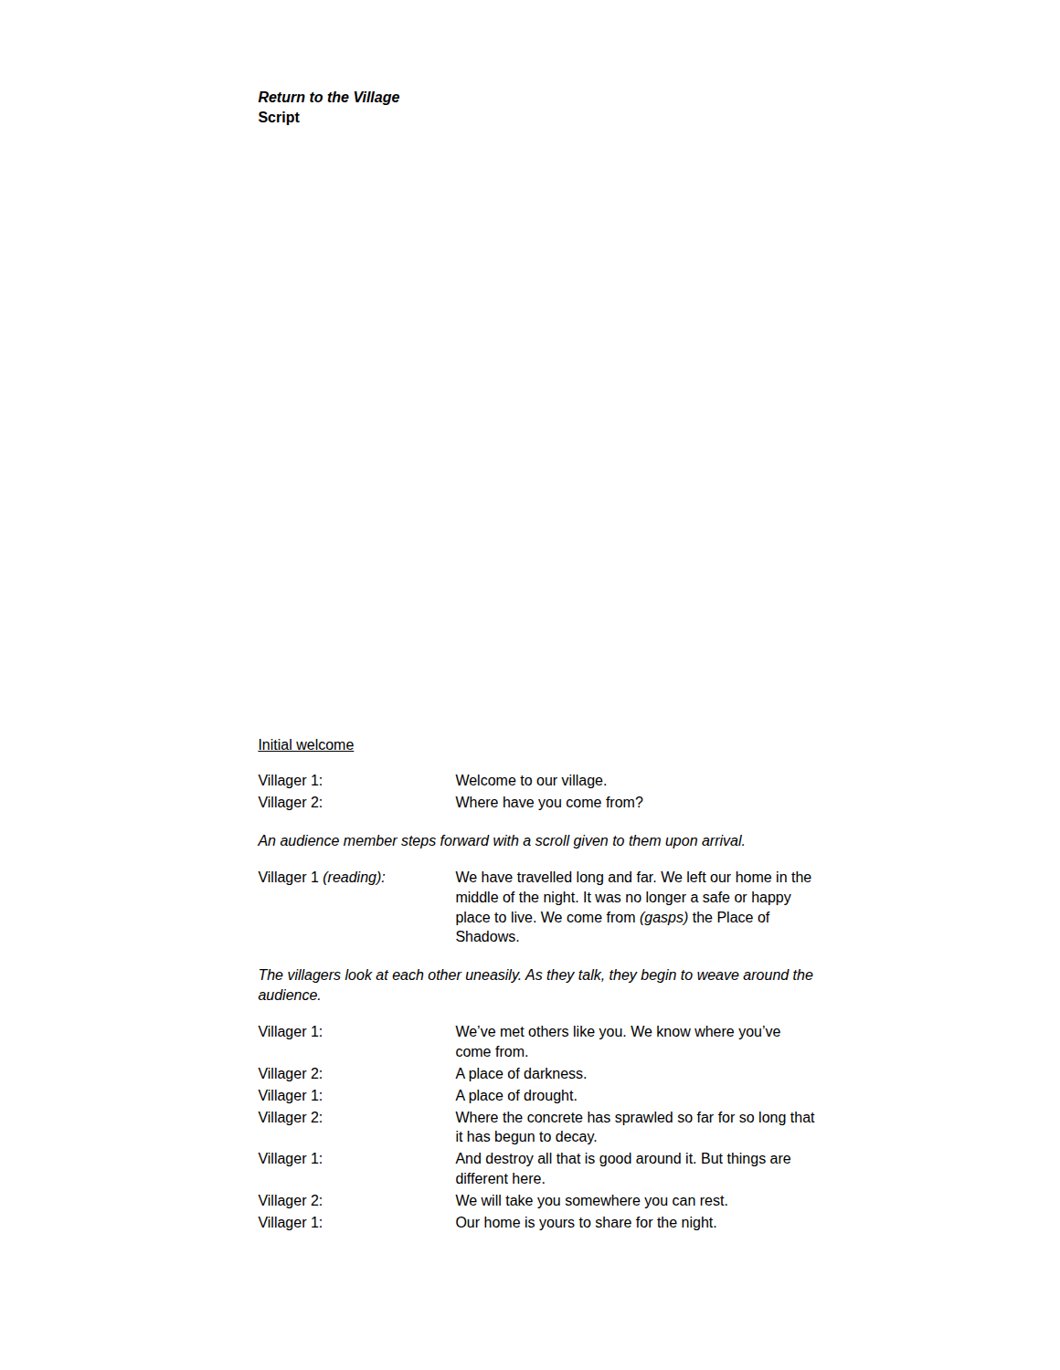Return to the Village
Script
Initial welcome
| Villager 1: | Welcome to our village. |
| Villager 2: | Where have you come from? |
An audience member steps forward with a scroll given to them upon arrival.
| Villager 1 (reading): | We have travelled long and far. We left our home in the middle of the night. It was no longer a safe or happy place to live. We come from (gasps) the Place of Shadows. |
The villagers look at each other uneasily. As they talk, they begin to weave around the audience.
| Villager 1: | We’ve met others like you. We know where you’ve come from. |
| Villager 2: | A place of darkness. |
| Villager 1: | A place of drought. |
| Villager 2: | Where the concrete has sprawled so far for so long that it has begun to decay. |
| Villager 1: | And destroy all that is good around it. But things are different here. |
| Villager 2: | We will take you somewhere you can rest. |
| Villager 1: | Our home is yours to share for the night. |